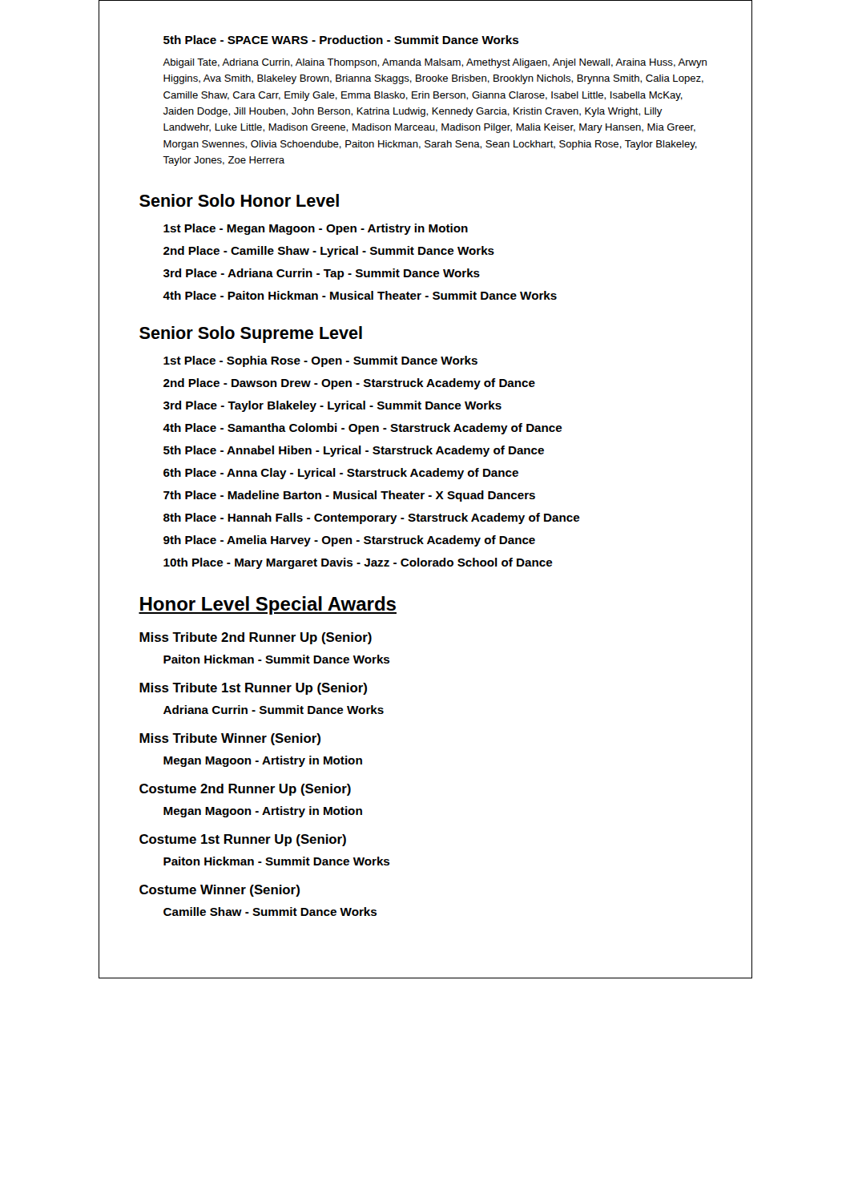5th Place - SPACE WARS - Production - Summit Dance Works
Abigail Tate, Adriana Currin, Alaina Thompson, Amanda Malsam, Amethyst Aligaen, Anjel Newall, Araina Huss, Arwyn Higgins, Ava Smith, Blakeley Brown, Brianna Skaggs, Brooke Brisben, Brooklyn Nichols, Brynna Smith, Calia Lopez, Camille Shaw, Cara Carr, Emily Gale, Emma Blasko, Erin Berson, Gianna Clarose, Isabel Little, Isabella McKay, Jaiden Dodge, Jill Houben, John Berson, Katrina Ludwig, Kennedy Garcia, Kristin Craven, Kyla Wright, Lilly Landwehr, Luke Little, Madison Greene, Madison Marceau, Madison Pilger, Malia Keiser, Mary Hansen, Mia Greer, Morgan Swennes, Olivia Schoendube, Paiton Hickman, Sarah Sena, Sean Lockhart, Sophia Rose, Taylor Blakeley, Taylor Jones, Zoe Herrera
Senior Solo Honor Level
1st Place - Megan Magoon - Open - Artistry in Motion
2nd Place - Camille Shaw - Lyrical - Summit Dance Works
3rd Place - Adriana Currin - Tap - Summit Dance Works
4th Place - Paiton Hickman - Musical Theater - Summit Dance Works
Senior Solo Supreme Level
1st Place - Sophia Rose - Open - Summit Dance Works
2nd Place - Dawson Drew - Open - Starstruck Academy of Dance
3rd Place - Taylor Blakeley - Lyrical - Summit Dance Works
4th Place - Samantha Colombi - Open - Starstruck Academy of Dance
5th Place - Annabel Hiben - Lyrical - Starstruck Academy of Dance
6th Place - Anna Clay - Lyrical - Starstruck Academy of Dance
7th Place - Madeline Barton - Musical Theater - X Squad Dancers
8th Place - Hannah Falls - Contemporary - Starstruck Academy of Dance
9th Place - Amelia Harvey - Open - Starstruck Academy of Dance
10th Place - Mary Margaret Davis - Jazz - Colorado School of Dance
Honor Level Special Awards
Miss Tribute 2nd Runner Up (Senior)
Paiton Hickman - Summit Dance Works
Miss Tribute 1st Runner Up (Senior)
Adriana Currin - Summit Dance Works
Miss Tribute Winner (Senior)
Megan Magoon - Artistry in Motion
Costume 2nd Runner Up (Senior)
Megan Magoon - Artistry in Motion
Costume 1st Runner Up (Senior)
Paiton Hickman - Summit Dance Works
Costume Winner (Senior)
Camille Shaw - Summit Dance Works